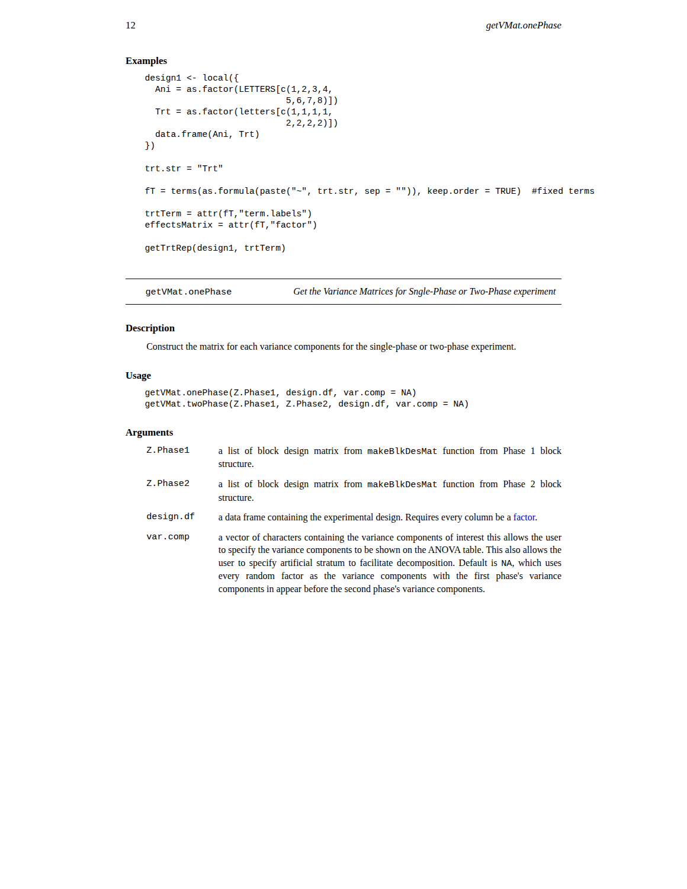12 getVMat.onePhase
Examples
design1 <- local({
  Ani = as.factor(LETTERS[c(1,2,3,4,
                           5,6,7,8)])
  Trt = as.factor(letters[c(1,1,1,1,
                           2,2,2,2)])
  data.frame(Ani, Trt)
})

trt.str = "Trt"

fT = terms(as.formula(paste("~", trt.str, sep = "")), keep.order = TRUE)  #fixed terms

trtTerm = attr(fT,"term.labels")
effectsMatrix = attr(fT,"factor")

getTrtRep(design1, trtTerm)
| getVMat.onePhase | Get the Variance Matrices for Sngle-Phase or Two-Phase experiment |
Description
Construct the matrix for each variance components for the single-phase or two-phase experiment.
Usage
getVMat.onePhase(Z.Phase1, design.df, var.comp = NA)
getVMat.twoPhase(Z.Phase1, Z.Phase2, design.df, var.comp = NA)
Arguments
Z.Phase1
a list of block design matrix from makeBlkDesMat function from Phase 1 block structure.
Z.Phase2
a list of block design matrix from makeBlkDesMat function from Phase 2 block structure.
design.df
a data frame containing the experimental design. Requires every column be a factor.
var.comp
a vector of characters containing the variance components of interest this allows the user to specify the variance components to be shown on the ANOVA table. This also allows the user to specify artificial stratum to facilitate decomposition. Default is NA, which uses every random factor as the variance components with the first phase's variance components in appear before the second phase's variance components.